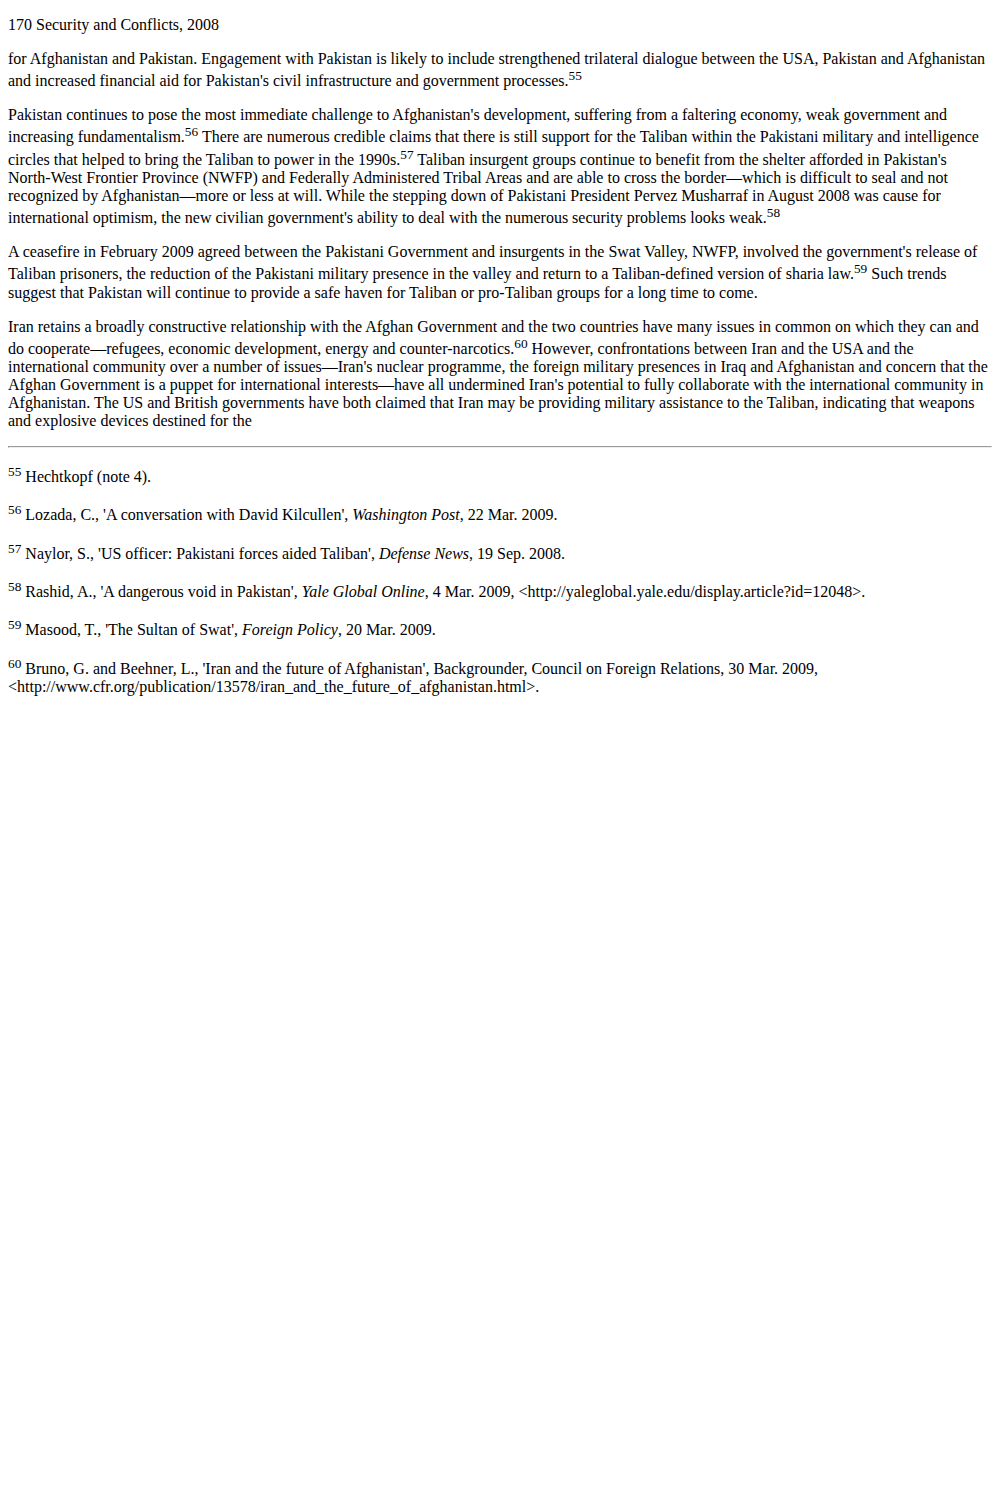170 Security and Conflicts, 2008
for Afghanistan and Pakistan. Engagement with Pakistan is likely to include strengthened trilateral dialogue between the USA, Pakistan and Afghanistan and increased financial aid for Pakistan's civil infrastructure and government processes.55
Pakistan continues to pose the most immediate challenge to Afghanistan's development, suffering from a faltering economy, weak government and increasing fundamentalism.56 There are numerous credible claims that there is still support for the Taliban within the Pakistani military and intelligence circles that helped to bring the Taliban to power in the 1990s.57 Taliban insurgent groups continue to benefit from the shelter afforded in Pakistan's North-West Frontier Province (NWFP) and Federally Administered Tribal Areas and are able to cross the border—which is difficult to seal and not recognized by Afghanistan—more or less at will. While the stepping down of Pakistani President Pervez Musharraf in August 2008 was cause for international optimism, the new civilian government's ability to deal with the numerous security problems looks weak.58
A ceasefire in February 2009 agreed between the Pakistani Government and insurgents in the Swat Valley, NWFP, involved the government's release of Taliban prisoners, the reduction of the Pakistani military presence in the valley and return to a Taliban-defined version of sharia law.59 Such trends suggest that Pakistan will continue to provide a safe haven for Taliban or pro-Taliban groups for a long time to come.
Iran retains a broadly constructive relationship with the Afghan Government and the two countries have many issues in common on which they can and do cooperate—refugees, economic development, energy and counter-narcotics.60 However, confrontations between Iran and the USA and the international community over a number of issues—Iran's nuclear programme, the foreign military presences in Iraq and Afghanistan and concern that the Afghan Government is a puppet for international interests—have all undermined Iran's potential to fully collaborate with the international community in Afghanistan. The US and British governments have both claimed that Iran may be providing military assistance to the Taliban, indicating that weapons and explosive devices destined for the
55 Hechtkopf (note 4).
56 Lozada, C., 'A conversation with David Kilcullen', Washington Post, 22 Mar. 2009.
57 Naylor, S., 'US officer: Pakistani forces aided Taliban', Defense News, 19 Sep. 2008.
58 Rashid, A., 'A dangerous void in Pakistan', Yale Global Online, 4 Mar. 2009, <http://yaleglobal.yale.edu/display.article?id=12048>.
59 Masood, T., 'The Sultan of Swat', Foreign Policy, 20 Mar. 2009.
60 Bruno, G. and Beehner, L., 'Iran and the future of Afghanistan', Backgrounder, Council on Foreign Relations, 30 Mar. 2009, <http://www.cfr.org/publication/13578/iran_and_the_future_of_afghanistan.html>.